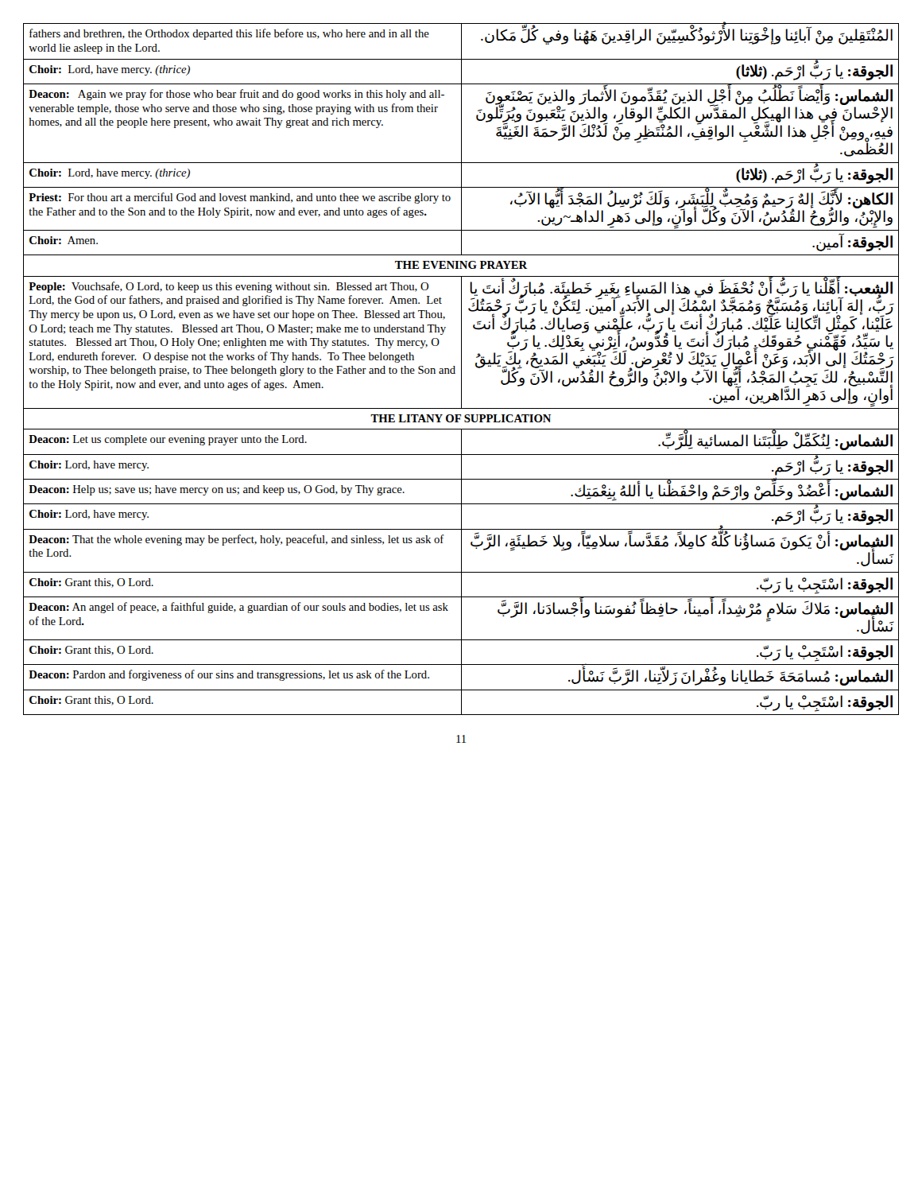| fathers and brethren, the Orthodox departed this life before us, who here and in all the world lie asleep in the Lord. | المُنْتَقِلينَ مِنْ آبائِنا وإخْوَتِنا الأُرْثوذُكْسِيّينَ الراقِدينَ هَهُنا وفي كُلِّ مَكان. |
| Choir: Lord, have mercy. (thrice) | الجوقة: يا رَبُّ ارْحَم. (ثلاثا) |
| Deacon: Again we pray for those who bear fruit and do good works in this holy and all-venerable temple, those who serve and those who sing, those praying with us from their homes, and all the people here present, who await Thy great and rich mercy. | الشماس: وَأَيْضاً نَطْلُبُ مِنْ أَجْلِ الذينَ يُقَدِّمونَ الأَثمارَ والذينَ يَصْنَعونَ الإحْسانَ في هذا الهيكلِ المقدَّسِ الكليِّ الوقارِ، والذينَ يَتْعَبونَ ويُرَتِّلونَ فيهِ، ومِنْ أَجْلِ هذا الشَّعْبِ الواقِفِ، المُنْتَظِرِ مِنْ لَدُنْكَ الرَّحمَةَ الغَنِيَّةَ العُظْمى. |
| Choir: Lord, have mercy. (thrice) | الجوقة: يا رَبُّ ارْحَم. (ثلاثا) |
| Priest: For thou art a merciful God and lovest mankind, and unto thee we ascribe glory to the Father and to the Son and to the Holy Spirit, now and ever, and unto ages of ages . | الكاهن: لأَنَّكَ إلهٌ رَحيمٌ وَمُحِبٌّ لِلْبَشَرِ، وَلَكَ نُرْسِلُ المَجْدَ أَيُّها الآبُ، والإِبْنُ، والرُّوحُ القُدُسُ، الآنَ وكُلَّ أوانٍ، وإلى دَهرِ الداهـ~رين. |
| Choir: Amen. | الجوقة: آمين. |
| THE EVENING PRAYER |
| People: Vouchsafe, O Lord, to keep us this evening without sin. Blessed art Thou, O Lord, the God of our fathers, and praised and glorified is Thy Name forever. Amen. Let Thy mercy be upon us, O Lord, even as we have set our hope on Thee. Blessed art Thou, O Lord; teach me Thy statutes. Blessed art Thou, O Master; make me to understand Thy statutes. Blessed art Thou, O Holy One; enlighten me with Thy statutes. Thy mercy, O Lord, endureth forever. O despise not the works of Thy hands. To Thee belongeth worship, to Thee belongeth praise, to Thee belongeth glory to the Father and to the Son and to the Holy Spirit, now and ever, and unto ages of ages. Amen. | الشعب: أَهِّلْنا يا رَبُّ أَنْ نُحْفَظَ في هذا المَساءِ بِغَيرِ خَطيئَة. مُبارَكٌ أنتَ يا رَبُّ، إلهَ آبائِنا، وَمُسَبَّحٌ وَمُمَجَّدٌ اسْمُكَ إلى الأَبَد، آمين. لِتَكُنْ يا رَبُّ رَحْمَتُكَ عَلَيْنا، كَمِثْلِ اتِّكالِنا عَلَيْك. مُبارَكٌ أنتَ يا رَبُّ، علِّمْني وَصاياك. مُبارَكٌ أنتَ يا سَيِّدُ، فَهِّمْني حُقوقَك. مُبارَكٌ أنتَ يا قُدُّوسُ، أَنِرْني بِعَدْلِك. يا رَبُّ رَحْمَتُكَ إلى الأبَد، وَعَنْ أَعْمالِ يَدَيْكَ لا تُعْرِض. لَكَ يَنْبَغي المَديحُ، بِكَ يَليقُ التَّسْبيحُ، لكَ يَجِبُ المَجْدُ، أَيُّها الآبُ والابْنُ والرُّوحُ القُدُس، الآنَ وكُلَّ أوانٍ، وإلى دَهرِ الدَّاهرين، آمين. |
| THE LITANY OF SUPPLICATION |
| Deacon: Let us complete our evening prayer unto the Lord. | الشماس: لِنُكَمِّلْ طِلْبَتَنا المسائية لِلْرَّبِّ. |
| Choir: Lord, have mercy. | الجوقة: يا رَبُّ ارْحَم. |
| Deacon: Help us; save us; have mercy on us; and keep us, O God, by Thy grace. | الشماس: أَعْضُدْ وخَلِّصْ وارْحَمْ واحْفَظْنا يا أللهُ بِنِعْمَتِك. |
| Choir: Lord, have mercy. | الجوقة: يا رَبُّ ارْحَم. |
| Deacon: That the whole evening may be perfect, holy, peaceful, and sinless, let us ask of the Lord. | الشماس: أنْ يَكونَ مَساؤُنا كُلُّهُ كامِلاً، مُقَدَّساً، سلامِيّاً، وبِلا خَطيئَةٍ، الرَّبَّ نَسأَل. |
| Choir: Grant this, O Lord. | الجوقة: اسْتَجِبْ يا رَبّ. |
| Deacon: An angel of peace, a faithful guide, a guardian of our souls and bodies, let us ask of the Lord . | الشماس: مَلاكَ سَلامٍ مُرْشِداً، أَميناً، حافِظاً نُفوسَنا وأَجْسادَنا، الرَّبَّ نَسْأَل. |
| Choir: Grant this, O Lord. | الجوقة: اسْتَجِبْ يا رَبّ. |
| Deacon: Pardon and forgiveness of our sins and transgressions, let us ask of the Lord. | الشماس: مُسامَحَةَ خَطايانا وغُفْرانَ زَلاّتِنا، الرَّبَّ نَسْأَل. |
| Choir: Grant this, O Lord. | الجوقة: اسْتَجِبْ يا ربّ. |
11